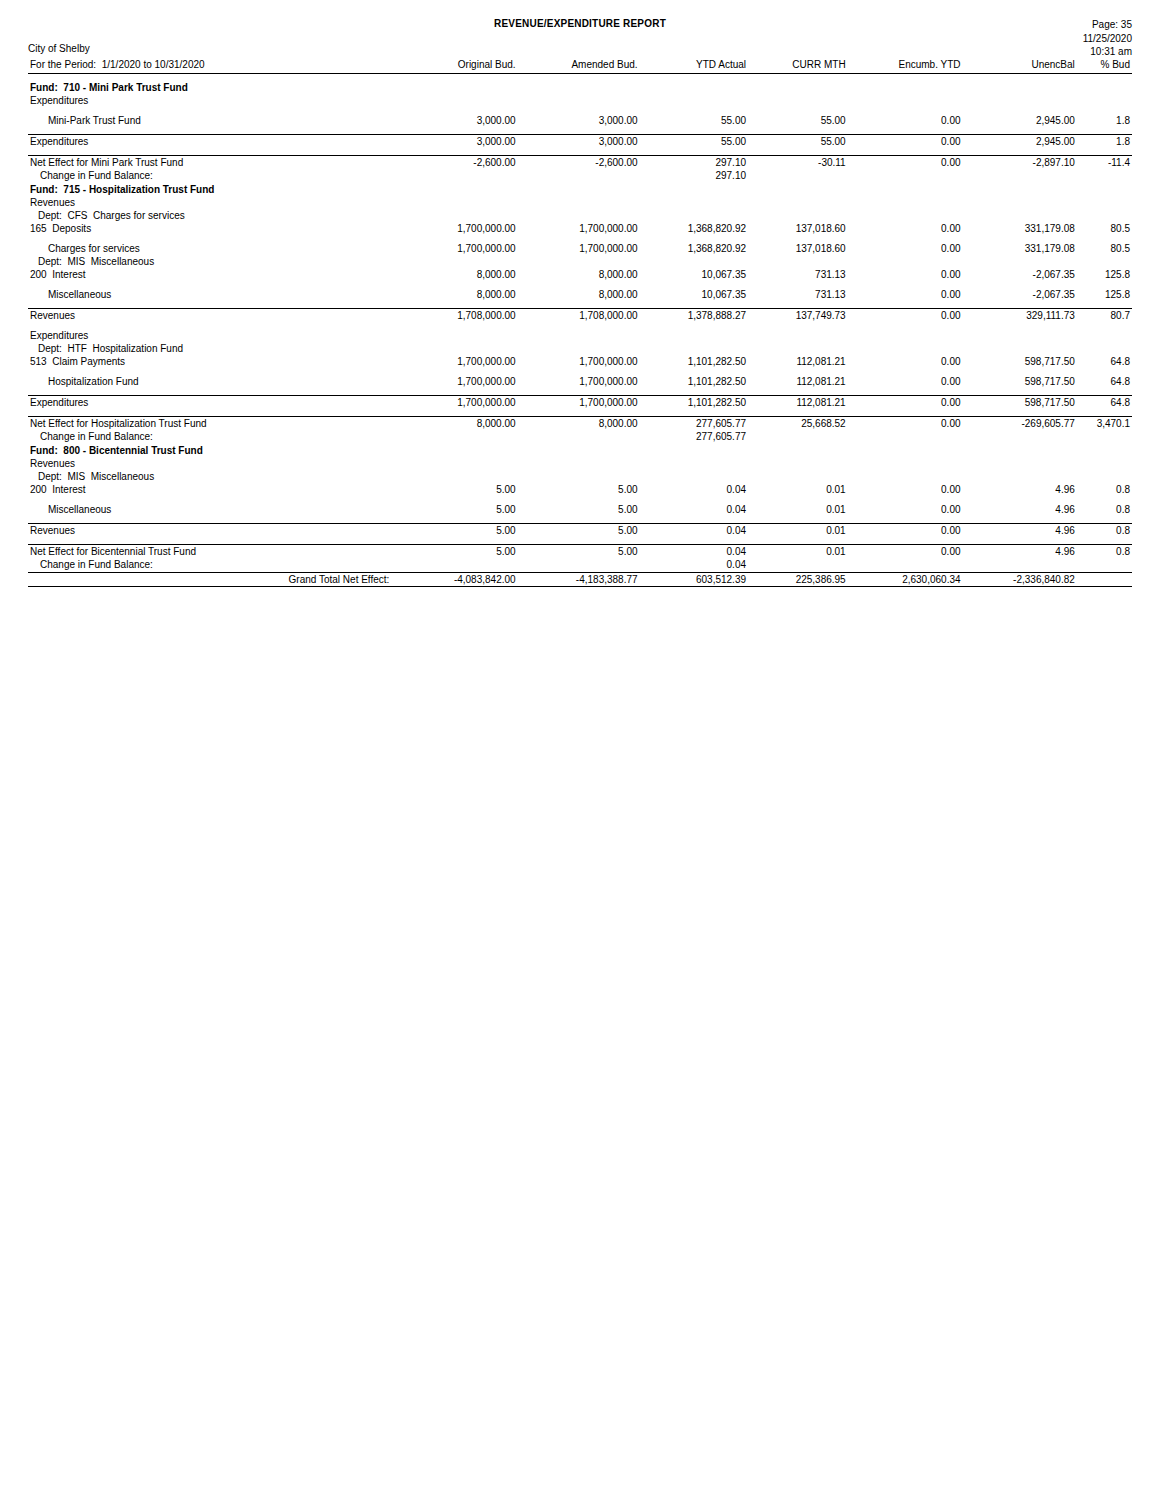Page: 35
11/25/2020
10:31 am
REVENUE/EXPENDITURE REPORT
City of Shelby
| For the Period: 1/1/2020 to 10/31/2020 | Original Bud. | Amended Bud. | YTD Actual | CURR MTH | Encumb. YTD | UnencBal | % Bud |
| --- | --- | --- | --- | --- | --- | --- | --- |
| Fund: 710 - Mini Park Trust Fund | |
| Expenditures | |
| Mini-Park Trust Fund | 3,000.00 | 3,000.00 | 55.00 | 55.00 | 0.00 | 2,945.00 | 1.8 |
| Expenditures | 3,000.00 | 3,000.00 | 55.00 | 55.00 | 0.00 | 2,945.00 | 1.8 |
| Net Effect for Mini Park Trust Fund Change in Fund Balance: | -2,600.00 | -2,600.00 | 297.10 297.10 | -30.11 | 0.00 | -2,897.10 | -11.4 |
| Fund: 715 - Hospitalization Trust Fund | |
| Revenues | |
| Dept: CFS Charges for services | |
| 165 Deposits | 1,700,000.00 | 1,700,000.00 | 1,368,820.92 | 137,018.60 | 0.00 | 331,179.08 | 80.5 |
| Charges for services | 1,700,000.00 | 1,700,000.00 | 1,368,820.92 | 137,018.60 | 0.00 | 331,179.08 | 80.5 |
| Dept: MIS Miscellaneous | |
| 200 Interest | 8,000.00 | 8,000.00 | 10,067.35 | 731.13 | 0.00 | -2,067.35 | 125.8 |
| Miscellaneous | 8,000.00 | 8,000.00 | 10,067.35 | 731.13 | 0.00 | -2,067.35 | 125.8 |
| Revenues | 1,708,000.00 | 1,708,000.00 | 1,378,888.27 | 137,749.73 | 0.00 | 329,111.73 | 80.7 |
| Expenditures | |
| Dept: HTF Hospitalization Fund | |
| 513 Claim Payments | 1,700,000.00 | 1,700,000.00 | 1,101,282.50 | 112,081.21 | 0.00 | 598,717.50 | 64.8 |
| Hospitalization Fund | 1,700,000.00 | 1,700,000.00 | 1,101,282.50 | 112,081.21 | 0.00 | 598,717.50 | 64.8 |
| Expenditures | 1,700,000.00 | 1,700,000.00 | 1,101,282.50 | 112,081.21 | 0.00 | 598,717.50 | 64.8 |
| Net Effect for Hospitalization Trust Fund Change in Fund Balance: | 8,000.00 | 8,000.00 | 277,605.77 277,605.77 | 25,668.52 | 0.00 | -269,605.77 | 3,470.1 |
| Fund: 800 - Bicentennial Trust Fund | |
| Revenues | |
| Dept: MIS Miscellaneous | |
| 200 Interest | 5.00 | 5.00 | 0.04 | 0.01 | 0.00 | 4.96 | 0.8 |
| Miscellaneous | 5.00 | 5.00 | 0.04 | 0.01 | 0.00 | 4.96 | 0.8 |
| Revenues | 5.00 | 5.00 | 0.04 | 0.01 | 0.00 | 4.96 | 0.8 |
| Net Effect for Bicentennial Trust Fund Change in Fund Balance: | 5.00 | 5.00 | 0.04 0.04 | 0.01 | 0.00 | 4.96 | 0.8 |
| Grand Total Net Effect: | -4,083,842.00 | -4,183,388.77 | 603,512.39 | 225,386.95 | 2,630,060.34 | -2,336,840.82 | |